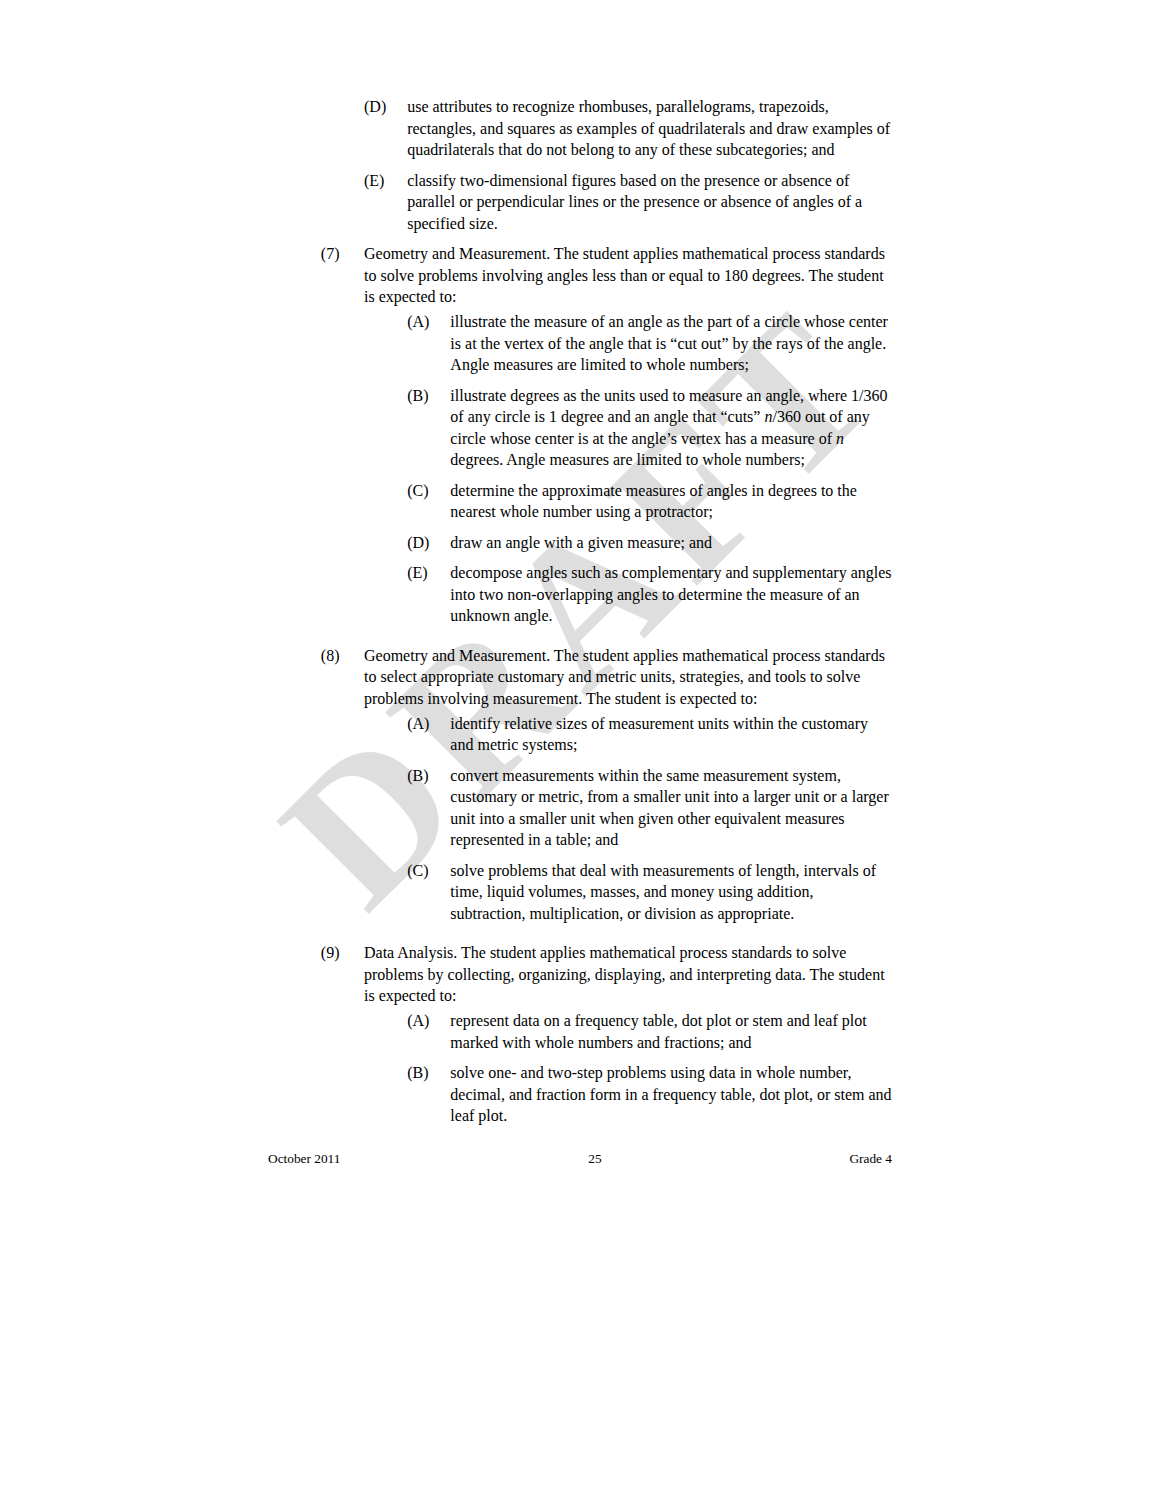DRAFT
(D)
use attributes to recognize rhombuses, parallelograms, trapezoids, rectangles, and squares as examples of quadrilaterals and draw examples of quadrilaterals that do not belong to any of these subcategories; and
(E)
classify two-dimensional figures based on the presence or absence of parallel or perpendicular lines or the presence or absence of angles of a specified size.
(7)
Geometry and Measurement. The student applies mathematical process standards to solve problems involving angles less than or equal to 180 degrees. The student is expected to:
(A)
illustrate the measure of an angle as the part of a circle whose center is at the vertex of the angle that is “cut out” by the rays of the angle. Angle measures are limited to whole numbers;
(B)
illustrate degrees as the units used to measure an angle, where 1/360 of any circle is 1 degree and an angle that “cuts” n/360 out of any circle whose center is at the angle’s vertex has a measure of n degrees. Angle measures are limited to whole numbers;
(C)
determine the approximate measures of angles in degrees to the nearest whole number using a protractor;
(D)
draw an angle with a given measure; and
(E)
decompose angles such as complementary and supplementary angles into two non-overlapping angles to determine the measure of an unknown angle.
(8)
Geometry and Measurement. The student applies mathematical process standards to select appropriate customary and metric units, strategies, and tools to solve problems involving measurement. The student is expected to:
(A)
identify relative sizes of measurement units within the customary and metric systems;
(B)
convert measurements within the same measurement system, customary or metric, from a smaller unit into a larger unit or a larger unit into a smaller unit when given other equivalent measures represented in a table; and
(C)
solve problems that deal with measurements of length, intervals of time, liquid volumes, masses, and money using addition, subtraction, multiplication, or division as appropriate.
(9)
Data Analysis. The student applies mathematical process standards to solve problems by collecting, organizing, displaying, and interpreting data. The student is expected to:
(A)
represent data on a frequency table, dot plot or stem and leaf plot marked with whole numbers and fractions; and
(B)
solve one- and two-step problems using data in whole number, decimal, and fraction form in a frequency table, dot plot, or stem and leaf plot.
October 2011
25
Grade 4